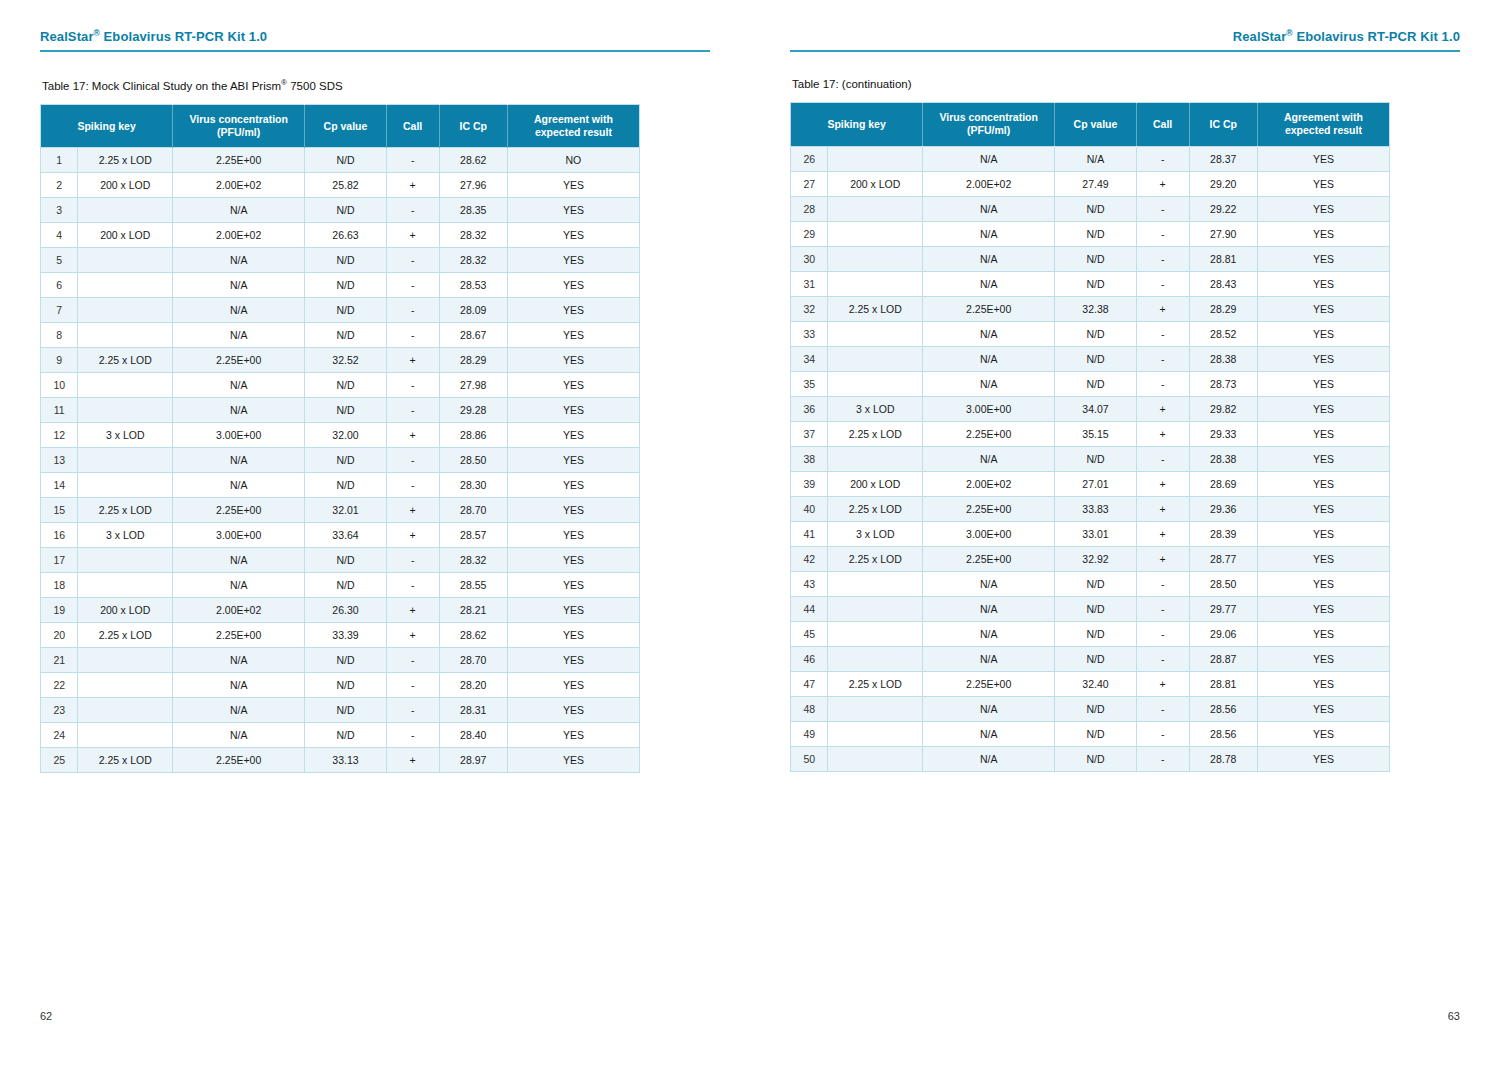RealStar® Ebolavirus RT-PCR Kit 1.0
Table 17: Mock Clinical Study on the ABI Prism® 7500 SDS
| Spiking key | Virus concentration (PFU/ml) | Cp value | Call | IC Cp | Agreement with expected result |
| --- | --- | --- | --- | --- | --- |
| 1 | 2.25 x LOD | 2.25E+00 | N/D | - | 28.62 | NO |
| 2 | 200 x LOD | 2.00E+02 | 25.82 | + | 27.96 | YES |
| 3 | | N/A | N/D | - | 28.35 | YES |
| 4 | 200 x LOD | 2.00E+02 | 26.63 | + | 28.32 | YES |
| 5 | | N/A | N/D | - | 28.32 | YES |
| 6 | | N/A | N/D | - | 28.53 | YES |
| 7 | | N/A | N/D | - | 28.09 | YES |
| 8 | | N/A | N/D | - | 28.67 | YES |
| 9 | 2.25 x LOD | 2.25E+00 | 32.52 | + | 28.29 | YES |
| 10 | | N/A | N/D | - | 27.98 | YES |
| 11 | | N/A | N/D | - | 29.28 | YES |
| 12 | 3 x LOD | 3.00E+00 | 32.00 | + | 28.86 | YES |
| 13 | | N/A | N/D | - | 28.50 | YES |
| 14 | | N/A | N/D | - | 28.30 | YES |
| 15 | 2.25 x LOD | 2.25E+00 | 32.01 | + | 28.70 | YES |
| 16 | 3 x LOD | 3.00E+00 | 33.64 | + | 28.57 | YES |
| 17 | | N/A | N/D | - | 28.32 | YES |
| 18 | | N/A | N/D | - | 28.55 | YES |
| 19 | 200 x LOD | 2.00E+02 | 26.30 | + | 28.21 | YES |
| 20 | 2.25 x LOD | 2.25E+00 | 33.39 | + | 28.62 | YES |
| 21 | | N/A | N/D | - | 28.70 | YES |
| 22 | | N/A | N/D | - | 28.20 | YES |
| 23 | | N/A | N/D | - | 28.31 | YES |
| 24 | | N/A | N/D | - | 28.40 | YES |
| 25 | 2.25 x LOD | 2.25E+00 | 33.13 | + | 28.97 | YES |
62
RealStar® Ebolavirus RT-PCR Kit 1.0
Table 17: (continuation)
| Spiking key | Virus concentration (PFU/ml) | Cp value | Call | IC Cp | Agreement with expected result |
| --- | --- | --- | --- | --- | --- |
| 26 | | N/A | N/A | - | 28.37 | YES |
| 27 | 200 x LOD | 2.00E+02 | 27.49 | + | 29.20 | YES |
| 28 | | N/A | N/D | - | 29.22 | YES |
| 29 | | N/A | N/D | - | 27.90 | YES |
| 30 | | N/A | N/D | - | 28.81 | YES |
| 31 | | N/A | N/D | - | 28.43 | YES |
| 32 | 2.25 x LOD | 2.25E+00 | 32.38 | + | 28.29 | YES |
| 33 | | N/A | N/D | - | 28.52 | YES |
| 34 | | N/A | N/D | - | 28.38 | YES |
| 35 | | N/A | N/D | - | 28.73 | YES |
| 36 | 3 x LOD | 3.00E+00 | 34.07 | + | 29.82 | YES |
| 37 | 2.25 x LOD | 2.25E+00 | 35.15 | + | 29.33 | YES |
| 38 | | N/A | N/D | - | 28.38 | YES |
| 39 | 200 x LOD | 2.00E+02 | 27.01 | + | 28.69 | YES |
| 40 | 2.25 x LOD | 2.25E+00 | 33.83 | + | 29.36 | YES |
| 41 | 3 x LOD | 3.00E+00 | 33.01 | + | 28.39 | YES |
| 42 | 2.25 x LOD | 2.25E+00 | 32.92 | + | 28.77 | YES |
| 43 | | N/A | N/D | - | 28.50 | YES |
| 44 | | N/A | N/D | - | 29.77 | YES |
| 45 | | N/A | N/D | - | 29.06 | YES |
| 46 | | N/A | N/D | - | 28.87 | YES |
| 47 | 2.25 x LOD | 2.25E+00 | 32.40 | + | 28.81 | YES |
| 48 | | N/A | N/D | - | 28.56 | YES |
| 49 | | N/A | N/D | - | 28.56 | YES |
| 50 | | N/A | N/D | - | 28.78 | YES |
63